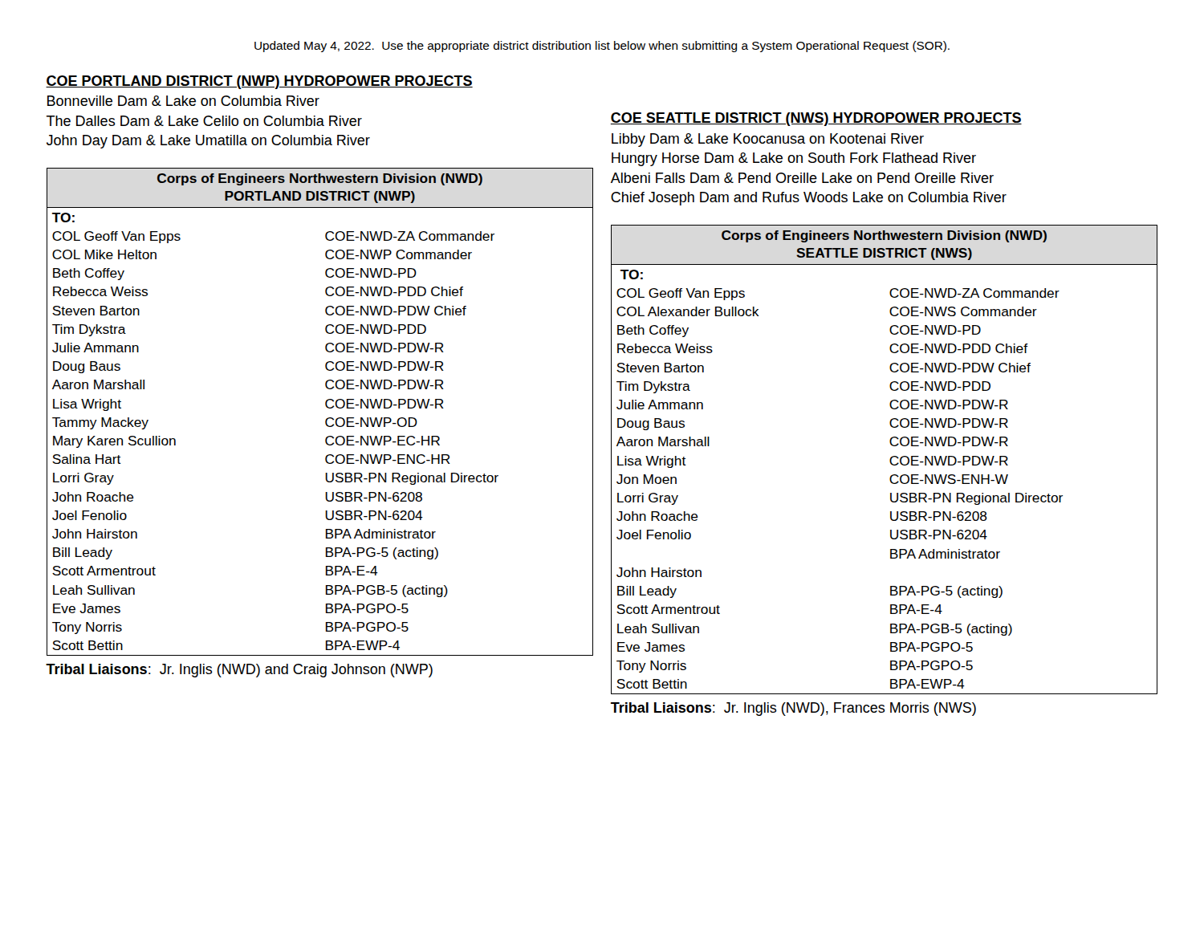Updated May 4, 2022. Use the appropriate district distribution list below when submitting a System Operational Request (SOR).
COE PORTLAND DISTRICT (NWP) HYDROPOWER PROJECTS
Bonneville Dam & Lake on Columbia River
The Dalles Dam & Lake Celilo on Columbia River
John Day Dam & Lake Umatilla on Columbia River
Corps of Engineers Northwestern Division (NWD) PORTLAND DISTRICT (NWP)
| TO: |
| COL Geoff Van Epps | COE-NWD-ZA Commander |
| COL Mike Helton | COE-NWP Commander |
| Beth Coffey | COE-NWD-PD |
| Rebecca Weiss | COE-NWD-PDD Chief |
| Steven Barton | COE-NWD-PDW Chief |
| Tim Dykstra | COE-NWD-PDD |
| Julie Ammann | COE-NWD-PDW-R |
| Doug Baus | COE-NWD-PDW-R |
| Aaron Marshall | COE-NWD-PDW-R |
| Lisa Wright | COE-NWD-PDW-R |
| Tammy Mackey | COE-NWP-OD |
| Mary Karen Scullion | COE-NWP-EC-HR |
| Salina Hart | COE-NWP-ENC-HR |
| Lorri Gray | USBR-PN Regional Director |
| John Roache | USBR-PN-6208 |
| Joel Fenolio | USBR-PN-6204 |
| John Hairston | BPA Administrator |
| Bill Leady | BPA-PG-5 (acting) |
| Scott Armentrout | BPA-E-4 |
| Leah Sullivan | BPA-PGB-5 (acting) |
| Eve James | BPA-PGPO-5 |
| Tony Norris | BPA-PGPO-5 |
| Scott Bettin | BPA-EWP-4 |
Tribal Liaisons: Jr. Inglis (NWD) and Craig Johnson (NWP)
COE SEATTLE DISTRICT (NWS) HYDROPOWER PROJECTS
Libby Dam & Lake Koocanusa on Kootenai River
Hungry Horse Dam & Lake on South Fork Flathead River
Albeni Falls Dam & Pend Oreille Lake on Pend Oreille River
Chief Joseph Dam and Rufus Woods Lake on Columbia River
Corps of Engineers Northwestern Division (NWD) SEATTLE DISTRICT (NWS)
| TO: |
| COL Geoff Van Epps | COE-NWD-ZA Commander |
| COL Alexander Bullock | COE-NWS Commander |
| Beth Coffey | COE-NWD-PD |
| Rebecca Weiss | COE-NWD-PDD Chief |
| Steven Barton | COE-NWD-PDW Chief |
| Tim Dykstra | COE-NWD-PDD |
| Julie Ammann | COE-NWD-PDW-R |
| Doug Baus | COE-NWD-PDW-R |
| Aaron Marshall | COE-NWD-PDW-R |
| Lisa Wright | COE-NWD-PDW-R |
| Jon Moen | COE-NWS-ENH-W |
| Lorri Gray | USBR-PN Regional Director |
| John Roache | USBR-PN-6208 |
| Joel Fenolio | USBR-PN-6204 |
| | BPA Administrator |
| John Hairston | |
| Bill Leady | BPA-PG-5 (acting) |
| Scott Armentrout | BPA-E-4 |
| Leah Sullivan | BPA-PGB-5 (acting) |
| Eve James | BPA-PGPO-5 |
| Tony Norris | BPA-PGPO-5 |
| Scott Bettin | BPA-EWP-4 |
Tribal Liaisons: Jr. Inglis (NWD), Frances Morris (NWS)